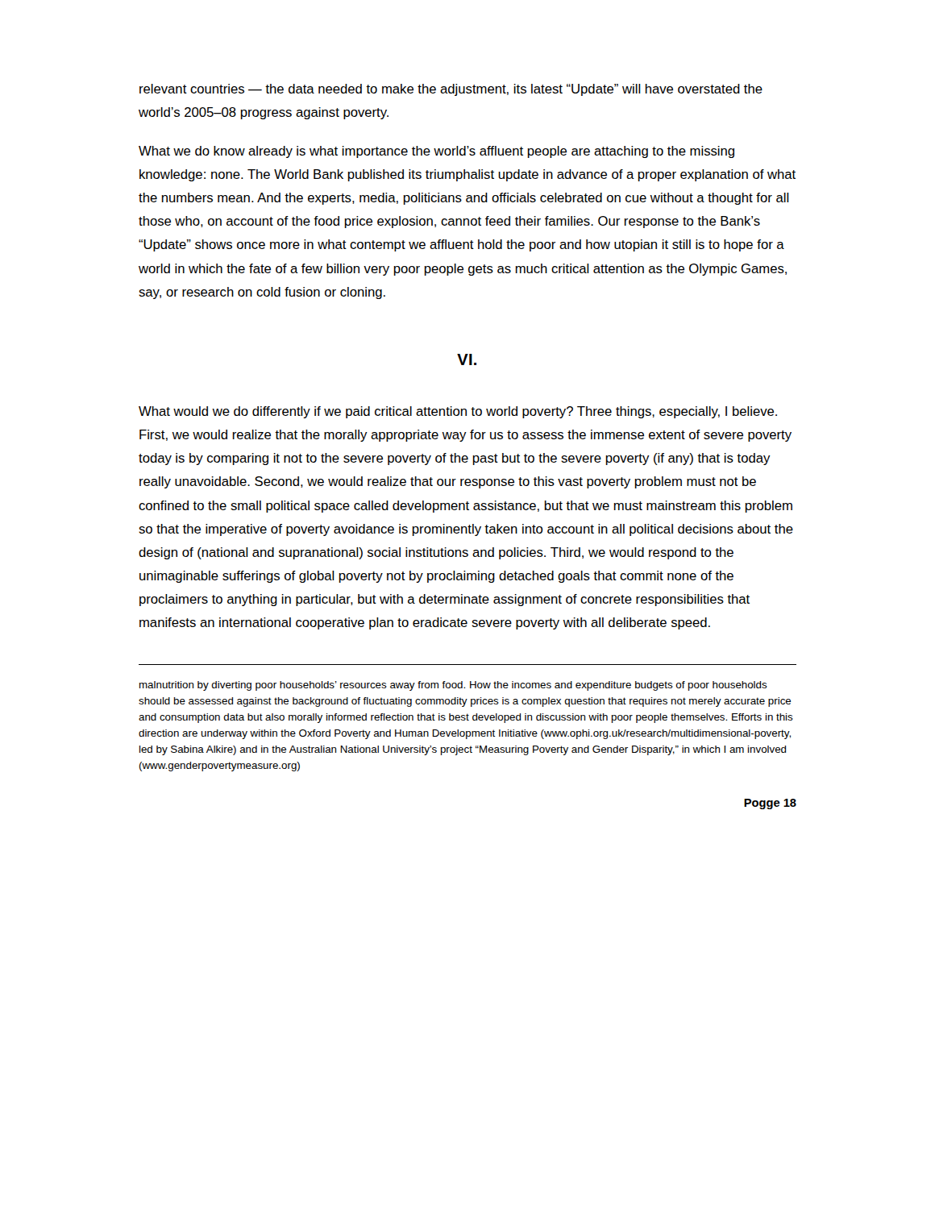relevant countries — the data needed to make the adjustment, its latest “Update” will have overstated the world’s 2005–08 progress against poverty.
What we do know already is what importance the world’s affluent people are attaching to the missing knowledge: none. The World Bank published its triumphalist update in advance of a proper explanation of what the numbers mean. And the experts, media, politicians and officials celebrated on cue without a thought for all those who, on account of the food price explosion, cannot feed their families. Our response to the Bank’s “Update” shows once more in what contempt we affluent hold the poor and how utopian it still is to hope for a world in which the fate of a few billion very poor people gets as much critical attention as the Olympic Games, say, or research on cold fusion or cloning.
VI.
What would we do differently if we paid critical attention to world poverty? Three things, especially, I believe. First, we would realize that the morally appropriate way for us to assess the immense extent of severe poverty today is by comparing it not to the severe poverty of the past but to the severe poverty (if any) that is today really unavoidable. Second, we would realize that our response to this vast poverty problem must not be confined to the small political space called development assistance, but that we must mainstream this problem so that the imperative of poverty avoidance is prominently taken into account in all political decisions about the design of (national and supranational) social institutions and policies. Third, we would respond to the unimaginable sufferings of global poverty not by proclaiming detached goals that commit none of the proclaimers to anything in particular, but with a determinate assignment of concrete responsibilities that manifests an international cooperative plan to eradicate severe poverty with all deliberate speed.
malnutrition by diverting poor households’ resources away from food. How the incomes and expenditure budgets of poor households should be assessed against the background of fluctuating commodity prices is a complex question that requires not merely accurate price and consumption data but also morally informed reflection that is best developed in discussion with poor people themselves. Efforts in this direction are underway within the Oxford Poverty and Human Development Initiative (www.ophi.org.uk/research/multidimensional-poverty, led by Sabina Alkire) and in the Australian National University’s project “Measuring Poverty and Gender Disparity,” in which I am involved (www.genderpovertymeasure.org)
Pogge 18